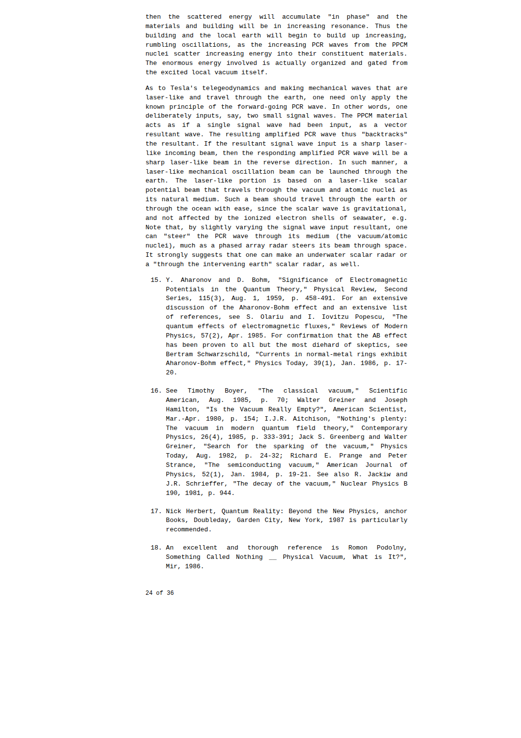then the scattered energy will accumulate "in phase" and the materials and building will be in increasing resonance. Thus the building and the local earth will begin to build up increasing, rumbling oscillations, as the increasing PCR waves from the PPCM nuclei scatter increasing energy into their constituent materials. The enormous energy involved is actually organized and gated from the excited local vacuum itself.
As to Tesla's telegeodynamics and making mechanical waves that are laser-like and travel through the earth, one need only apply the known principle of the forward-going PCR wave. In other words, one deliberately inputs, say, two small signal waves. The PPCM material acts as if a single signal wave had been input, as a vector resultant wave. The resulting amplified PCR wave thus "backtracks" the resultant. If the resultant signal wave input is a sharp laser-like incoming beam, then the responding amplified PCR wave will be a sharp laser-like beam in the reverse direction. In such manner, a laser-like mechanical oscillation beam can be launched through the earth. The laser-like portion is based on a laser-like scalar potential beam that travels through the vacuum and atomic nuclei as its natural medium. Such a beam should travel through the earth or through the ocean with ease, since the scalar wave is gravitational, and not affected by the ionized electron shells of seawater, e.g. Note that, by slightly varying the signal wave input resultant, one can "steer" the PCR wave through its medium (the vacuum/atomic nuclei), much as a phased array radar steers its beam through space. It strongly suggests that one can make an underwater scalar radar or a "through the intervening earth" scalar radar, as well.
15.
Y. Aharonov and D. Bohm, "Significance of Electromagnetic Potentials in the Quantum Theory," Physical Review, Second Series, 115(3), Aug. 1, 1959, p. 458-491. For an extensive discussion of the Aharonov-Bohm effect and an extensive list of references, see S. Olariu and I. Iovitzu Popescu, "The quantum effects of electromagnetic fluxes," Reviews of Modern Physics, 57(2), Apr. 1985. For confirmation that the AB effect has been proven to all but the most diehard of skeptics, see Bertram Schwarzschild, "Currents in normal-metal rings exhibit Aharonov-Bohm effect," Physics Today, 39(1), Jan. 1986, p. 17-20.
16.
See Timothy Boyer, "The classical vacuum," Scientific American, Aug. 1985, p. 70; Walter Greiner and Joseph Hamilton, "Is the Vacuum Really Empty?", American Scientist, Mar.-Apr. 1980, p. 154; I.J.R. Aitchison, "Nothing's plenty: The vacuum in modern quantum field theory," Contemporary Physics, 26(4), 1985, p. 333-391; Jack S. Greenberg and Walter Greiner, "Search for the sparking of the vacuum," Physics Today, Aug. 1982, p. 24-32; Richard E. Prange and Peter Strance, "The semiconducting vacuum," American Journal of Physics, 52(1), Jan. 1984, p. 19-21. See also R. Jackiw and J.R. Schrieffer, "The decay of the vacuum," Nuclear Physics B 190, 1981, p. 944.
17.
Nick Herbert, Quantum Reality: Beyond the New Physics, anchor Books, Doubleday, Garden City, New York, 1987 is particularly recommended.
18.
An excellent and thorough reference is Romon Podolny, Something Called Nothing __ Physical Vacuum, What is It?", Mir, 1986.
24 of 36